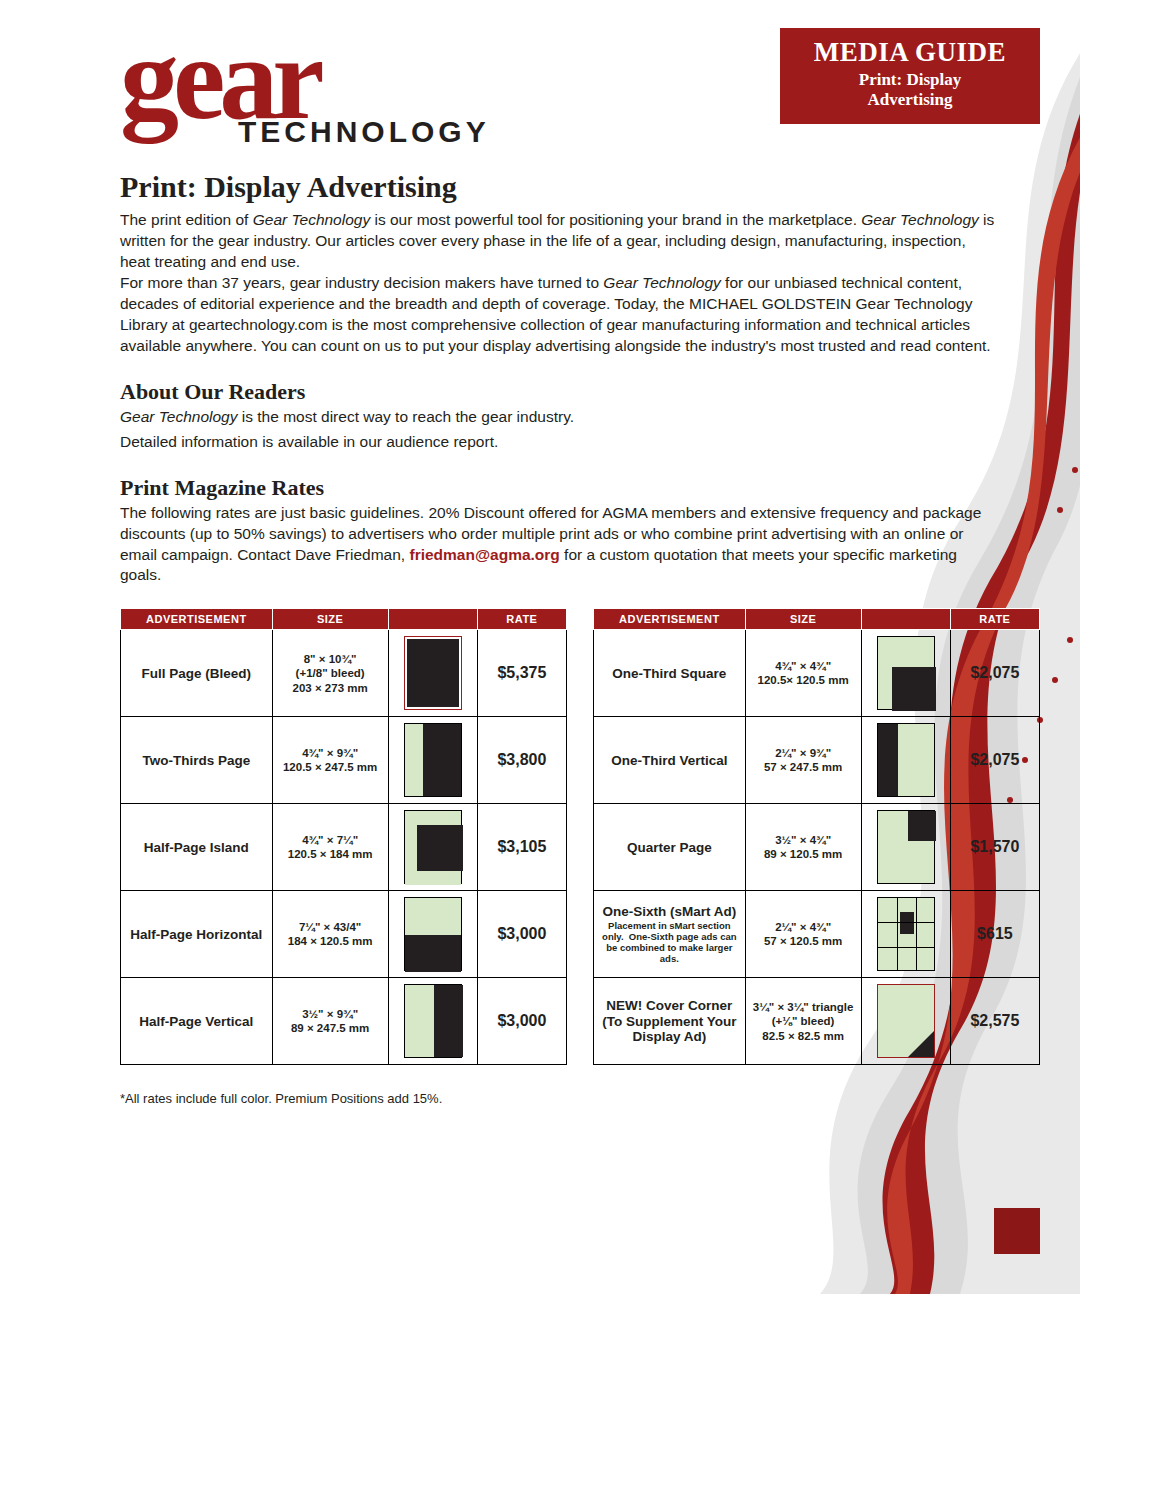gear TECHNOLOGY
MEDIA GUIDE
Print: Display
Advertising
Print: Display Advertising
The print edition of Gear Technology is our most powerful tool for positioning your brand in the marketplace. Gear Technology is written for the gear industry. Our articles cover every phase in the life of a gear, including design, manufacturing, inspection, heat treating and end use.
For more than 37 years, gear industry decision makers have turned to Gear Technology for our unbiased technical content, decades of editorial experience and the breadth and depth of coverage. Today, the MICHAEL GOLDSTEIN Gear Technology Library at geartechnology.com is the most comprehensive collection of gear manufacturing information and technical articles available anywhere. You can count on us to put your display advertising alongside the industry's most trusted and read content.
About Our Readers
Gear Technology is the most direct way to reach the gear industry.
Detailed information is available in our audience report.
Print Magazine Rates
The following rates are just basic guidelines. 20% Discount offered for AGMA members and extensive frequency and package discounts (up to 50% savings) to advertisers who order multiple print ads or who combine print advertising with an online or email campaign. Contact Dave Friedman, friedman@agma.org for a custom quotation that meets your specific marketing goals.
| ADVERTISEMENT | SIZE | | RATE |
| --- | --- | --- | --- |
| Full Page (Bleed) | 8" × 10¾" (+1/8" bleed) 203 × 273 mm | | $5,375 |
| Two-Thirds Page | 4¾" × 9¾" 120.5 × 247.5 mm | | $3,800 |
| Half-Page Island | 4¾" × 7¼" 120.5 × 184 mm | | $3,105 |
| Half-Page Horizontal | 7¼" × 43/4" 184 × 120.5 mm | | $3,000 |
| Half-Page Vertical | 3½" × 9¾" 89 × 247.5 mm | | $3,000 |
| ADVERTISEMENT | SIZE | | RATE |
| --- | --- | --- | --- |
| One-Third Square | 4¾" × 4¾" 120.5× 120.5 mm | | $2,075 |
| One-Third Vertical | 2¼" × 9¾" 57 × 247.5 mm | | $2,075 |
| Quarter Page | 3½" × 4¾" 89 × 120.5 mm | | $1,570 |
| One-Sixth (sMart Ad) Placement in sMart section only. One-Sixth page ads can be combined to make larger ads. | 2¼" × 4¾" 57 × 120.5 mm | | $615 |
| NEW! Cover Corner (To Supplement Your Display Ad) | 3¼" × 3¼" triangle (+⅛" bleed) 82.5 × 82.5 mm | | $2,575 |
*All rates include full color. Premium Positions add 15%.